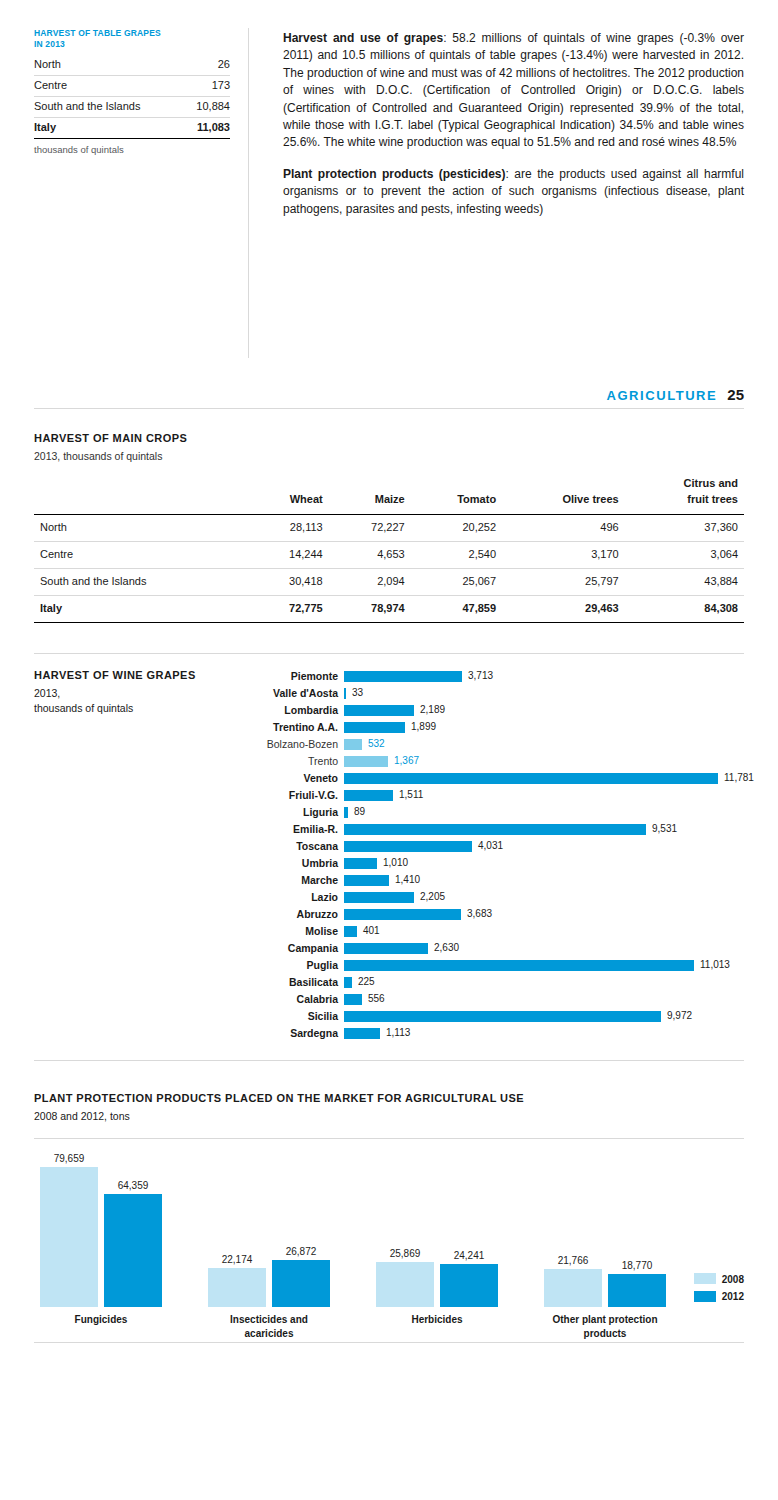HARVEST OF TABLE GRAPES
IN 2013
| North | 26 |
| Centre | 173 |
| South and the Islands | 10,884 |
| Italy | 11,083 |
thousands of quintals
Harvest and use of grapes: 58.2 millions of quintals of wine grapes (-0.3% over 2011) and 10.5 millions of quintals of table grapes (-13.4%) were harvested in 2012. The production of wine and must was of 42 millions of hectolitres. The 2012 production of wines with D.O.C. (Certification of Controlled Origin) or D.O.C.G. labels (Certification of Controlled and Guaranteed Origin) represented 39.9% of the total, while those with I.G.T. label (Typical Geographical Indication) 34.5% and table wines 25.6%. The white wine production was equal to 51.5% and red and rosé wines 48.5%
Plant protection products (pesticides): are the products used against all harmful organisms or to prevent the action of such organisms (infectious disease, plant pathogens, parasites and pests, infesting weeds)
AGRICULTURE 25
HARVEST OF MAIN CROPS
2013, thousands of quintals
| | Wheat | Maize | Tomato | Olive trees | Citrus and fruit trees |
| --- | --- | --- | --- | --- | --- |
| North | 28,113 | 72,227 | 20,252 | 496 | 37,360 |
| Centre | 14,244 | 4,653 | 2,540 | 3,170 | 3,064 |
| South and the Islands | 30,418 | 2,094 | 25,067 | 25,797 | 43,884 |
| Italy | 72,775 | 78,974 | 47,859 | 29,463 | 84,308 |
HARVEST OF WINE GRAPES
2013,
thousands of quintals
Piemonte 3,713
Valle d'Aosta 33
Lombardia 2,189
Trentino A.A. 1,899
Bolzano-Bozen 532
Trento 1,367
Veneto 11,781
Friuli-V.G. 1,511
Liguria 89
Emilia-R. 9,531
Toscana 4,031
Umbria 1,010
Marche 1,410
Lazio 2,205
Abruzzo 3,683
Molise 401
Campania 2,630
Puglia 11,013
Basilicata 225
Calabria 556
Sicilia 9,972
Sardegna 1,113
PLANT PROTECTION PRODUCTS PLACED ON THE MARKET FOR AGRICULTURAL USE
2008 and 2012, tons
79,659
64,359
22,174
26,872
25,869
24,241
21,766
18,770
2008 2012
Fungicides
Insecticides and acaricides
Herbicides
Other plant protection products